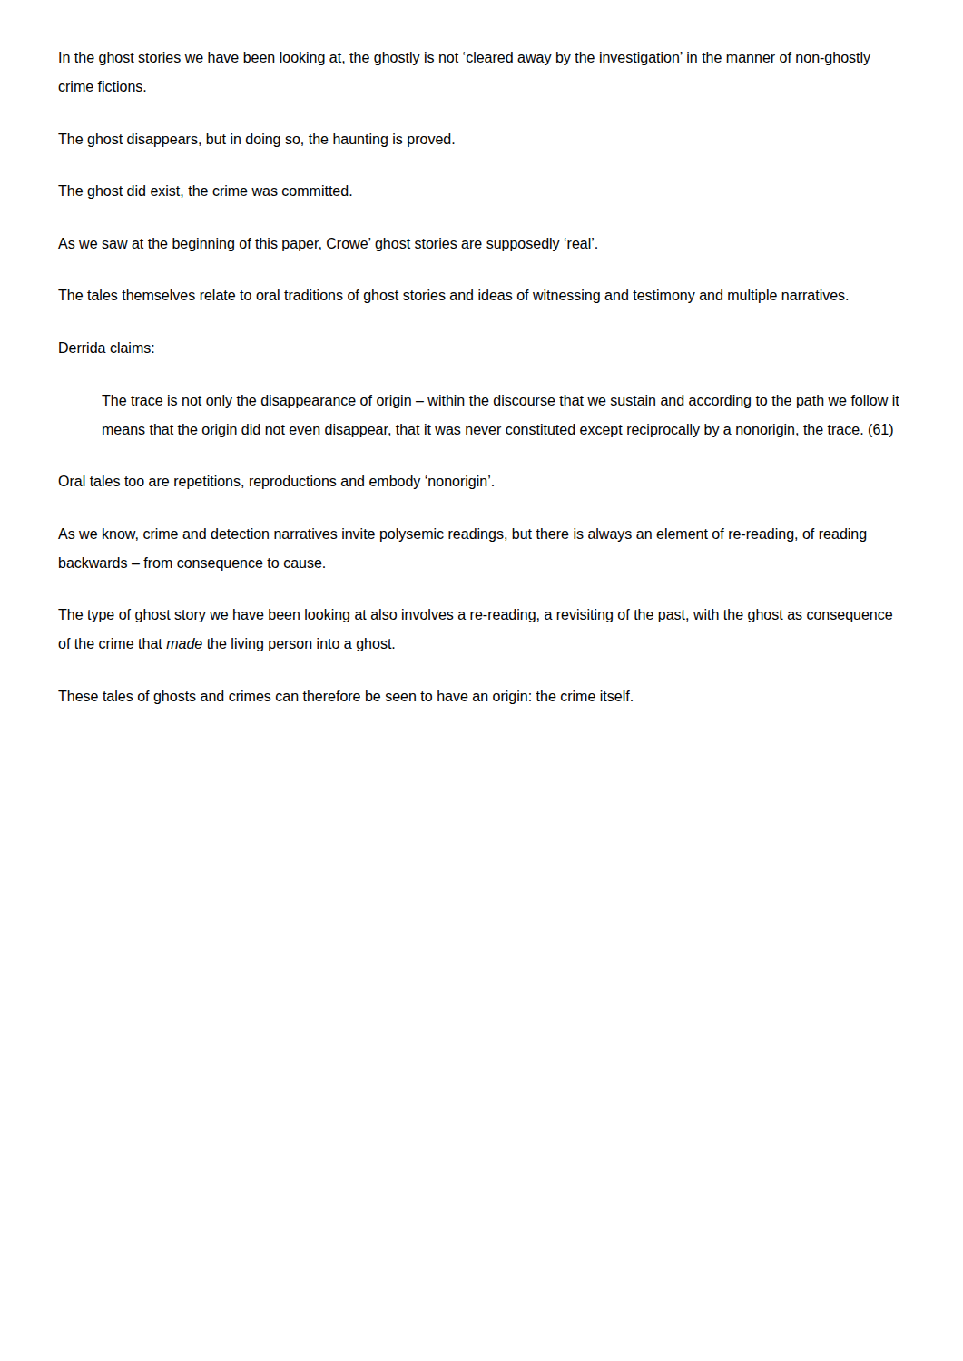In the ghost stories we have been looking at, the ghostly is not ‘cleared away by the investigation’ in the manner of non-ghostly crime fictions.
The ghost disappears, but in doing so, the haunting is proved.
The ghost did exist, the crime was committed.
As we saw at the beginning of this paper, Crowe’ ghost stories are supposedly ‘real’.
The tales themselves relate to oral traditions of ghost stories and ideas of witnessing and testimony and multiple narratives.
Derrida claims:
The trace is not only the disappearance of origin – within the discourse that we sustain and according to the path we follow it means that the origin did not even disappear, that it was never constituted except reciprocally by a nonorigin, the trace. (61)
Oral tales too are repetitions, reproductions and embody ‘nonorigin’.
As we know, crime and detection narratives invite polysemic readings, but there is always an element of re-reading, of reading backwards – from consequence to cause.
The type of ghost story we have been looking at also involves a re-reading, a revisiting of the past, with the ghost as consequence of the crime that made the living person into a ghost.
These tales of ghosts and crimes can therefore be seen to have an origin: the crime itself.